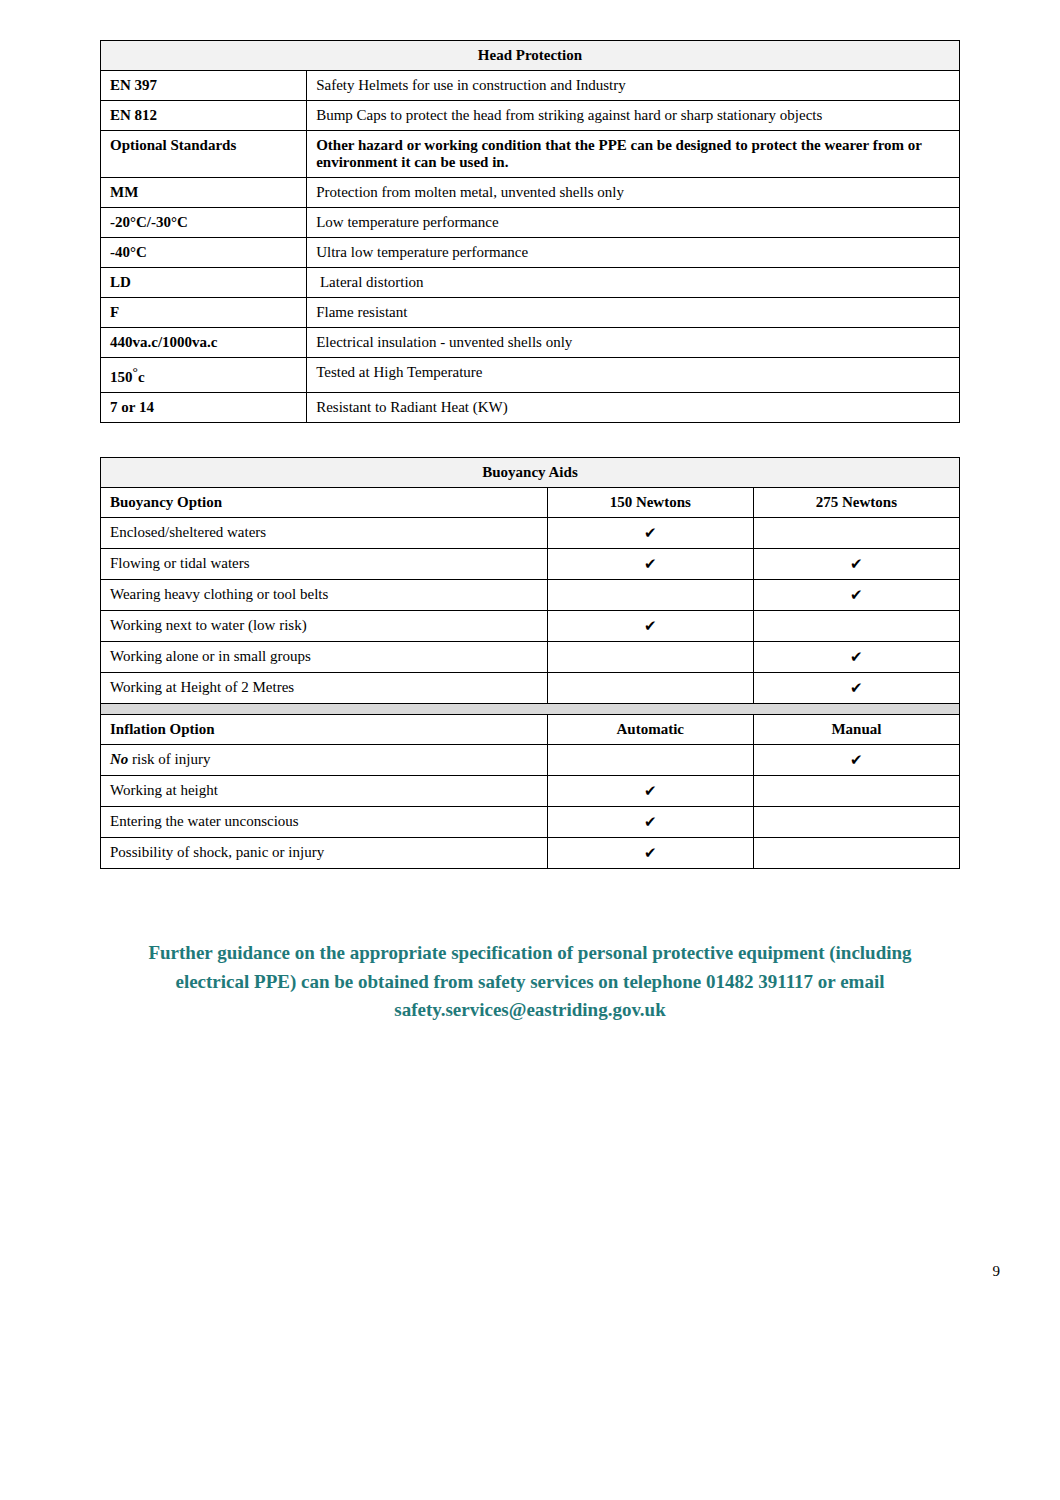Head Protection
| EN 397 | Safety Helmets for use in construction and Industry |
| EN 812 | Bump Caps to protect the head from striking against hard or sharp stationary objects |
| Optional Standards | Other hazard or working condition that the PPE can be designed to protect the wearer from or environment it can be used in. |
| MM | Protection from molten metal, unvented shells only |
| -20°C/-30°C | Low temperature performance |
| -40°C | Ultra low temperature performance |
| LD | Lateral distortion |
| F | Flame resistant |
| 440va.c/1000va.c | Electrical insulation - unvented shells only |
| 150 ° c | Tested at High Temperature |
| 7 or 14 | Resistant to Radiant Heat (KW) |
Buoyancy Aids
| Buoyancy Option | 150 Newtons | 275 Newtons |
| --- | --- | --- |
| Enclosed/sheltered waters | ✔ | |
| Flowing or tidal waters | ✔ | ✔ |
| Wearing heavy clothing or tool belts | | ✔ |
| Working next to water (low risk) | ✔ | |
| Working alone or in small groups | | ✔ |
| Working at Height of 2 Metres | | ✔ |
| Inflation Option | Automatic | Manual |
| No risk of injury | | ✔ |
| Working at height | ✔ | |
| Entering the water unconscious | ✔ | |
| Possibility of shock, panic or injury | ✔ | |
Further guidance on the appropriate specification of personal protective equipment (including electrical PPE) can be obtained from safety services on telephone 01482 391117 or email safety.services@eastriding.gov.uk
9